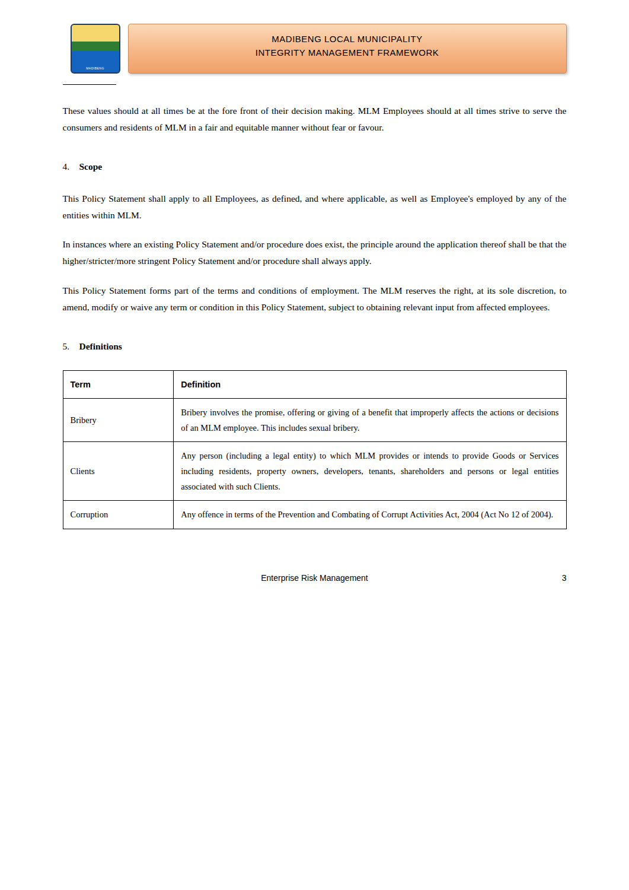MADIBENG LOCAL MUNICIPALITY
INTEGRITY MANAGEMENT FRAMEWORK
These values should at all times be at the fore front of their decision making. MLM Employees should at all times strive to serve the consumers and residents of MLM in a fair and equitable manner without fear or favour.
4. Scope
This Policy Statement shall apply to all Employees, as defined, and where applicable, as well as Employee's employed by any of the entities within MLM.
In instances where an existing Policy Statement and/or procedure does exist, the principle around the application thereof shall be that the higher/stricter/more stringent Policy Statement and/or procedure shall always apply.
This Policy Statement forms part of the terms and conditions of employment. The MLM reserves the right, at its sole discretion, to amend, modify or waive any term or condition in this Policy Statement, subject to obtaining relevant input from affected employees.
5. Definitions
| Term | Definition |
| --- | --- |
| Bribery | Bribery involves the promise, offering or giving of a benefit that improperly affects the actions or decisions of an MLM employee. This includes sexual bribery. |
| Clients | Any person (including a legal entity) to which MLM provides or intends to provide Goods or Services including residents, property owners, developers, tenants, shareholders and persons or legal entities associated with such Clients. |
| Corruption | Any offence in terms of the Prevention and Combating of Corrupt Activities Act, 2004 (Act No 12 of 2004). |
Enterprise Risk Management 3